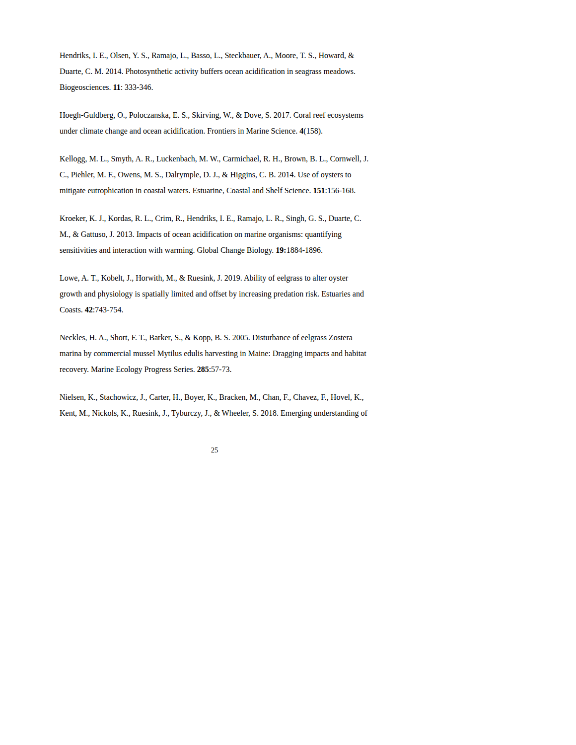Hendriks, I. E., Olsen, Y. S., Ramajo, L., Basso, L., Steckbauer, A., Moore, T. S., Howard, & Duarte, C. M. 2014. Photosynthetic activity buffers ocean acidification in seagrass meadows. Biogeosciences. 11: 333-346.
Hoegh-Guldberg, O., Poloczanska, E. S., Skirving, W., & Dove, S. 2017. Coral reef ecosystems under climate change and ocean acidification. Frontiers in Marine Science. 4(158).
Kellogg, M. L., Smyth, A. R., Luckenbach, M. W., Carmichael, R. H., Brown, B. L., Cornwell, J. C., Piehler, M. F., Owens, M. S., Dalrymple, D. J., & Higgins, C. B. 2014. Use of oysters to mitigate eutrophication in coastal waters. Estuarine, Coastal and Shelf Science. 151:156-168.
Kroeker, K. J., Kordas, R. L., Crim, R., Hendriks, I. E., Ramajo, L. R., Singh, G. S., Duarte, C. M., & Gattuso, J. 2013. Impacts of ocean acidification on marine organisms: quantifying sensitivities and interaction with warming. Global Change Biology. 19: 1884-1896.
Lowe, A. T., Kobelt, J., Horwith, M., & Ruesink, J. 2019. Ability of eelgrass to alter oyster growth and physiology is spatially limited and offset by increasing predation risk. Estuaries and Coasts. 42:743-754.
Neckles, H. A., Short, F. T., Barker, S., & Kopp, B. S. 2005. Disturbance of eelgrass Zostera marina by commercial mussel Mytilus edulis harvesting in Maine: Dragging impacts and habitat recovery. Marine Ecology Progress Series. 285:57-73.
Nielsen, K., Stachowicz, J., Carter, H., Boyer, K., Bracken, M., Chan, F., Chavez, F., Hovel, K., Kent, M., Nickols, K., Ruesink, J., Tyburczy, J., & Wheeler, S. 2018. Emerging understanding of
25